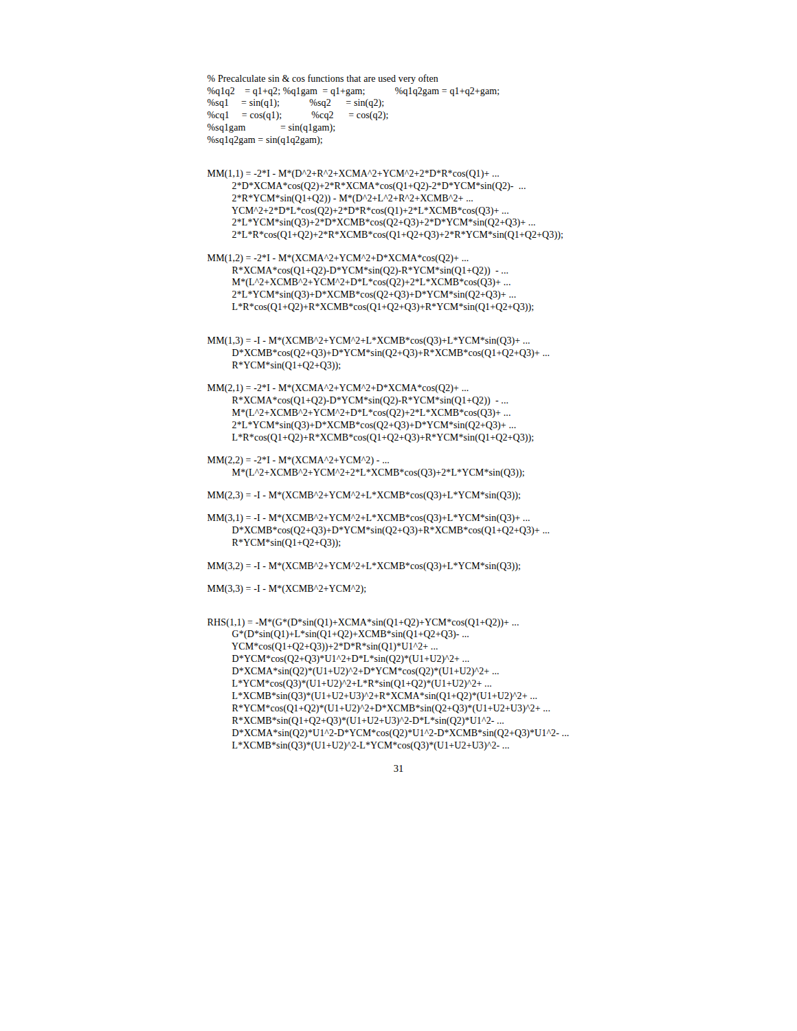% Precalculate sin & cos functions that are used very often
%q1q2    = q1+q2; %q1gam  = q1+gam;            %q1q2gam = q1+q2+gam;
%sq1     = sin(q1);            %sq2      = sin(q2);
%cq1     = cos(q1);            %cq2      = cos(q2);
%sq1gam              = sin(q1gam);
%sq1q2gam = sin(q1q2gam);
MM(1,1) = -2*I - M*(D^2+R^2+XCMA^2+YCM^2+2*D*R*cos(Q1)+ ...
          2*D*XCMA*cos(Q2)+2*R*XCMA*cos(Q1+Q2)-2*D*YCM*sin(Q2)-  ...
          2*R*YCM*sin(Q1+Q2)) - M*(D^2+L^2+R^2+XCMB^2+ ...
          YCM^2+2*D*L*cos(Q2)+2*D*R*cos(Q1)+2*L*XCMB*cos(Q3)+ ...
          2*L*YCM*sin(Q3)+2*D*XCMB*cos(Q2+Q3)+2*D*YCM*sin(Q2+Q3)+ ...
          2*L*R*cos(Q1+Q2)+2*R*XCMB*cos(Q1+Q2+Q3)+2*R*YCM*sin(Q1+Q2+Q3));
MM(1,2) = -2*I - M*(XCMA^2+YCM^2+D*XCMA*cos(Q2)+ ...
          R*XCMA*cos(Q1+Q2)-D*YCM*sin(Q2)-R*YCM*sin(Q1+Q2))  - ...
          M*(L^2+XCMB^2+YCM^2+D*L*cos(Q2)+2*L*XCMB*cos(Q3)+ ...
          2*L*YCM*sin(Q3)+D*XCMB*cos(Q2+Q3)+D*YCM*sin(Q2+Q3)+ ...
          L*R*cos(Q1+Q2)+R*XCMB*cos(Q1+Q2+Q3)+R*YCM*sin(Q1+Q2+Q3));
MM(1,3) = -I - M*(XCMB^2+YCM^2+L*XCMB*cos(Q3)+L*YCM*sin(Q3)+ ...
          D*XCMB*cos(Q2+Q3)+D*YCM*sin(Q2+Q3)+R*XCMB*cos(Q1+Q2+Q3)+ ...
          R*YCM*sin(Q1+Q2+Q3));
MM(2,1) = -2*I - M*(XCMA^2+YCM^2+D*XCMA*cos(Q2)+ ...
          R*XCMA*cos(Q1+Q2)-D*YCM*sin(Q2)-R*YCM*sin(Q1+Q2))  - ...
          M*(L^2+XCMB^2+YCM^2+D*L*cos(Q2)+2*L*XCMB*cos(Q3)+ ...
          2*L*YCM*sin(Q3)+D*XCMB*cos(Q2+Q3)+D*YCM*sin(Q2+Q3)+ ...
          L*R*cos(Q1+Q2)+R*XCMB*cos(Q1+Q2+Q3)+R*YCM*sin(Q1+Q2+Q3));
MM(2,2) = -2*I - M*(XCMA^2+YCM^2) - ...
          M*(L^2+XCMB^2+YCM^2+2*L*XCMB*cos(Q3)+2*L*YCM*sin(Q3));
MM(2,3) = -I - M*(XCMB^2+YCM^2+L*XCMB*cos(Q3)+L*YCM*sin(Q3));
MM(3,1) = -I - M*(XCMB^2+YCM^2+L*XCMB*cos(Q3)+L*YCM*sin(Q3)+ ...
          D*XCMB*cos(Q2+Q3)+D*YCM*sin(Q2+Q3)+R*XCMB*cos(Q1+Q2+Q3)+ ...
          R*YCM*sin(Q1+Q2+Q3));
MM(3,2) = -I - M*(XCMB^2+YCM^2+L*XCMB*cos(Q3)+L*YCM*sin(Q3));
MM(3,3) = -I - M*(XCMB^2+YCM^2);
RHS(1,1) = -M*(G*(D*sin(Q1)+XCMA*sin(Q1+Q2)+YCM*cos(Q1+Q2))+ ...
          G*(D*sin(Q1)+L*sin(Q1+Q2)+XCMB*sin(Q1+Q2+Q3)- ...
          YCM*cos(Q1+Q2+Q3))+2*D*R*sin(Q1)*U1^2+ ...
          D*YCM*cos(Q2+Q3)*U1^2+D*L*sin(Q2)*(U1+U2)^2+ ...
          D*XCMA*sin(Q2)*(U1+U2)^2+D*YCM*cos(Q2)*(U1+U2)^2+ ...
          L*YCM*cos(Q3)*(U1+U2)^2+L*R*sin(Q1+Q2)*(U1+U2)^2+ ...
          L*XCMB*sin(Q3)*(U1+U2+U3)^2+R*XCMA*sin(Q1+Q2)*(U1+U2)^2+ ...
          R*YCM*cos(Q1+Q2)*(U1+U2)^2+D*XCMB*sin(Q2+Q3)*(U1+U2+U3)^2+ ...
          R*XCMB*sin(Q1+Q2+Q3)*(U1+U2+U3)^2-D*L*sin(Q2)*U1^2- ...
          D*XCMA*sin(Q2)*U1^2-D*YCM*cos(Q2)*U1^2-D*XCMB*sin(Q2+Q3)*U1^2- ...
          L*XCMB*sin(Q3)*(U1+U2)^2-L*YCM*cos(Q3)*(U1+U2+U3)^2- ...
31